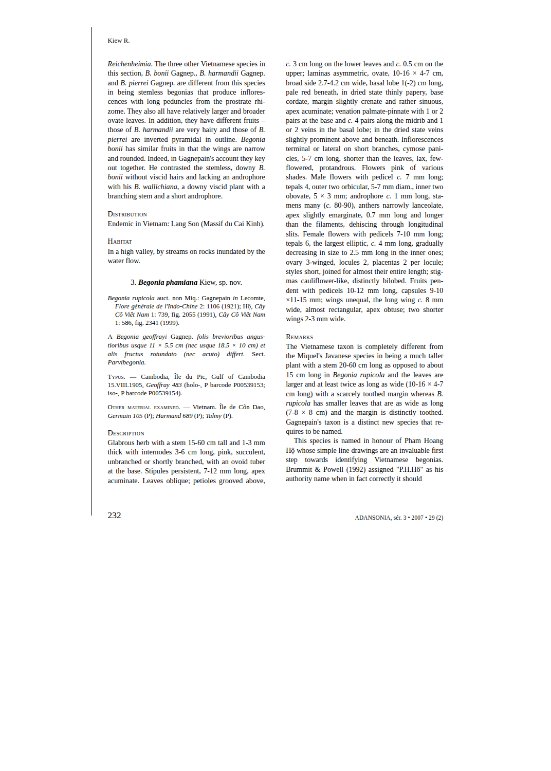Kiew R.
Reichenheimia. The three other Vietnamese species in this section, B. bonii Gagnep., B. harmandii Gagnep. and B. pierrei Gagnep. are different from this species in being stemless begonias that produce inflorescences with long peduncles from the prostrate rhizome. They also all have relatively larger and broader ovate leaves. In addition, they have different fruits – those of B. harmandii are very hairy and those of B. pierrei are inverted pyramidal in outline. Begonia bonii has similar fruits in that the wings are narrow and rounded. Indeed, in Gagnepain's account they key out together. He contrasted the stemless, downy B. bonii without viscid hairs and lacking an androphore with his B. wallichiana, a downy viscid plant with a branching stem and a short androphore.
Distribution
Endemic in Vietnam: Lang Son (Massif du Cai Kinh).
Habitat
In a high valley, by streams on rocks inundated by the water flow.
3. Begonia phamiana Kiew, sp. nov.
Begonia rupicola auct. non Miq.: Gagnepain in Lecomte, Flore générale de l'Indo-Chine 2: 1106 (1921); Hộ, Cây Cô Viêt Nam 1: 739, fig. 2055 (1991), Cây Cô Viêt Nam 1: 586, fig. 2341 (1999).
A Begonia geoffrayi Gagnep. folis brevioribus angustioribus usque 11 × 5.5 cm (nec usque 18.5 × 10 cm) et alis fructus rotundato (nec acuto) differt. Sect. Parvibegonia.
Typus. — Cambodia, Île du Pic, Gulf of Cambodia 15.VIII.1905, Geoffray 483 (holo-, P barcode P00539153; iso-, P barcode P00539154).
Other material examined. — Vietnam. Île de Côn Dao, Germain 105 (P); Harmand 689 (P); Talmy (P).
Description
Glabrous herb with a stem 15-60 cm tall and 1-3 mm thick with internodes 3-6 cm long, pink, succulent, unbranched or shortly branched, with an ovoid tuber at the base. Stipules persistent, 7-12 mm long, apex acuminate. Leaves oblique; petioles grooved above, c. 3 cm long on the lower leaves and c. 0.5 cm on the upper; laminas asymmetric, ovate, 10-16 × 4-7 cm, broad side 2.7-4.2 cm wide, basal lobe 1(-2) cm long, pale red beneath, in dried state thinly papery, base cordate, margin slightly crenate and rather sinuous, apex acuminate; venation palmate-pinnate with 1 or 2 pairs at the base and c. 4 pairs along the midrib and 1 or 2 veins in the basal lobe; in the dried state veins slightly prominent above and beneath. Inflorescences terminal or lateral on short branches, cymose panicles, 5-7 cm long, shorter than the leaves, lax, few-flowered, protandrous. Flowers pink of various shades. Male flowers with pedicel c. 7 mm long; tepals 4, outer two orbicular, 5-7 mm diam., inner two obovate, 5 × 3 mm; androphore c. 1 mm long, stamens many (c. 80-90), anthers narrowly lanceolate, apex slightly emarginate, 0.7 mm long and longer than the filaments, dehiscing through longitudinal slits. Female flowers with pedicels 7-10 mm long; tepals 6, the largest elliptic, c. 4 mm long, gradually decreasing in size to 2.5 mm long in the inner ones; ovary 3-winged, locules 2, placentas 2 per locule; styles short, joined for almost their entire length; stigmas cauliflower-like, distinctly bilobed. Fruits pendent with pedicels 10-12 mm long, capsules 9-10 ×11-15 mm; wings unequal, the long wing c. 8 mm wide, almost rectangular, apex obtuse; two shorter wings 2-3 mm wide.
Remarks
The Vietnamese taxon is completely different from the Miquel's Javanese species in being a much taller plant with a stem 20-60 cm long as opposed to about 15 cm long in Begonia rupicola and the leaves are larger and at least twice as long as wide (10-16 × 4-7 cm long) with a scarcely toothed margin whereas B. rupicola has smaller leaves that are as wide as long (7-8 × 8 cm) and the margin is distinctly toothed. Gagnepain's taxon is a distinct new species that requires to be named.
This species is named in honour of Pham Hoang Hộ whose simple line drawings are an invaluable first step towards identifying Vietnamese begonias. Brummit & Powell (1992) assigned "P.H.Hô" as his authority name when in fact correctly it should
232
ADANSONIA, sér. 3 • 2007 • 29 (2)